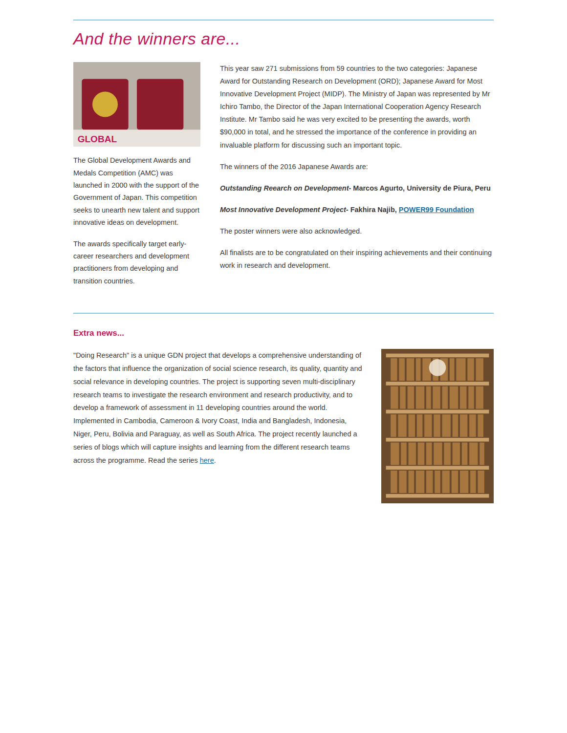And the winners are...
The Global Development Awards and Medals Competition (AMC) was launched in 2000 with the support of the Government of Japan. This competition seeks to unearth new talent and support innovative ideas on development.
The awards specifically target early-career researchers and development practitioners from developing and transition countries.
This year saw 271 submissions from 59 countries to the two categories: Japanese Award for Outstanding Research on Development (ORD); Japanese Award for Most Innovative Development Project (MIDP). The Ministry of Japan was represented by Mr Ichiro Tambo, the Director of the Japan International Cooperation Agency Research Institute. Mr Tambo said he was very excited to be presenting the awards, worth $90,000 in total, and he stressed the importance of the conference in providing an invaluable platform for discussing such an important topic.
The winners of the 2016 Japanese Awards are:
Outstanding Reearch on Development- Marcos Agurto, University de Piura, Peru
Most Innovative Development Project- Fakhira Najib, POWER99 Foundation
The poster winners were also acknowledged.
All finalists are to be congratulated on their inspiring achievements and their continuing work in research and development.
Extra news...
"Doing Research" is a unique GDN project that develops a comprehensive understanding of the factors that influence the organization of social science research, its quality, quantity and social relevance in developing countries. The project is supporting seven multi-disciplinary research teams to investigate the research environment and research productivity, and to develop a framework of assessment in 11 developing countries around the world. Implemented in Cambodia, Cameroon & Ivory Coast, India and Bangladesh, Indonesia, Niger, Peru, Bolivia and Paraguay, as well as South Africa. The project recently launched a series of blogs which will capture insights and learning from the different research teams across the programme. Read the series here.